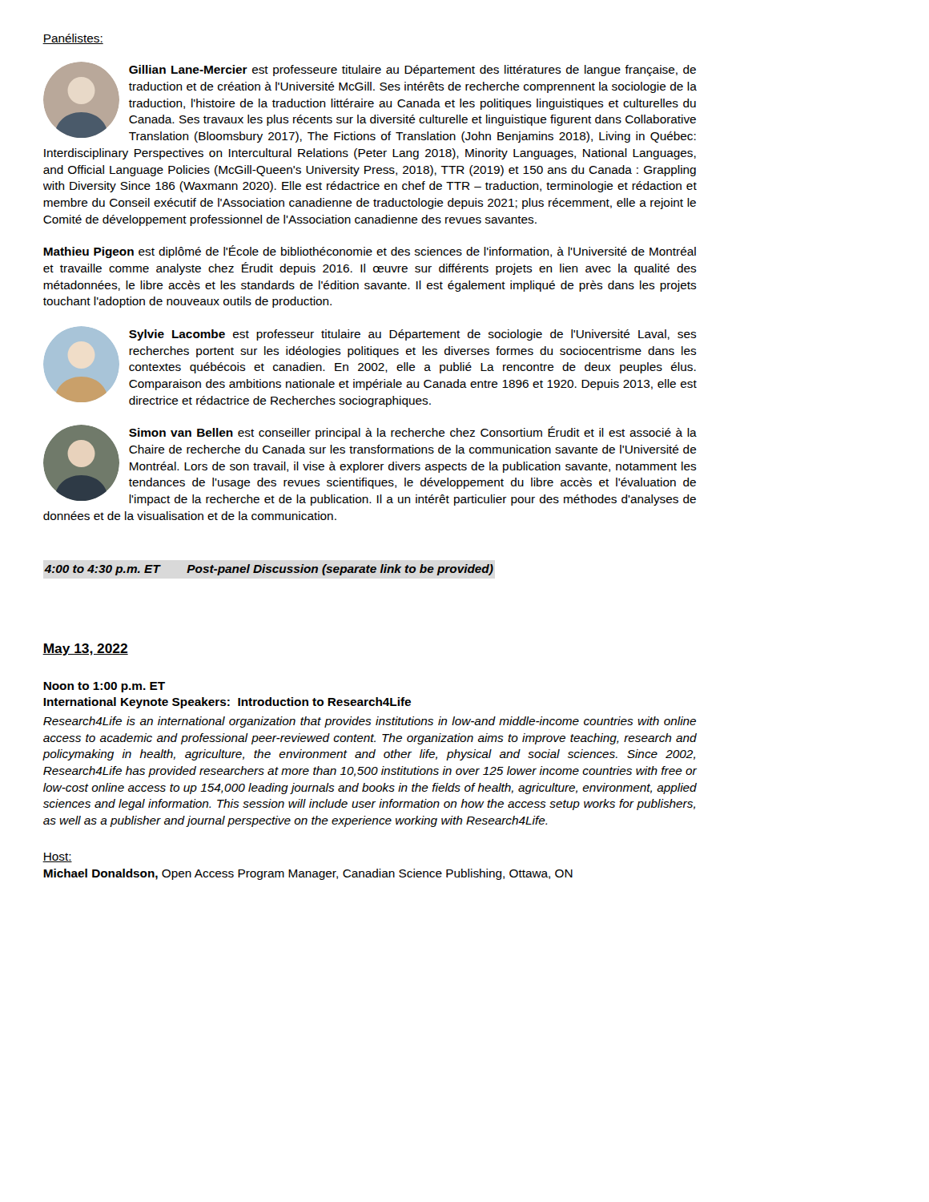Panélistes:
Gillian Lane-Mercier est professeure titulaire au Département des littératures de langue française, de traduction et de création à l'Université McGill. Ses intérêts de recherche comprennent la sociologie de la traduction, l'histoire de la traduction littéraire au Canada et les politiques linguistiques et culturelles du Canada. Ses travaux les plus récents sur la diversité culturelle et linguistique figurent dans Collaborative Translation (Bloomsbury 2017), The Fictions of Translation (John Benjamins 2018), Living in Québec: Interdisciplinary Perspectives on Intercultural Relations (Peter Lang 2018), Minority Languages, National Languages, and Official Language Policies (McGill-Queen's University Press, 2018), TTR (2019) et 150 ans du Canada : Grappling with Diversity Since 186 (Waxmann 2020). Elle est rédactrice en chef de TTR – traduction, terminologie et rédaction et membre du Conseil exécutif de l'Association canadienne de traductologie depuis 2021; plus récemment, elle a rejoint le Comité de développement professionnel de l'Association canadienne des revues savantes.
Mathieu Pigeon est diplômé de l'École de bibliothéconomie et des sciences de l'information, à l'Université de Montréal et travaille comme analyste chez Érudit depuis 2016. Il œuvre sur différents projets en lien avec la qualité des métadonnées, le libre accès et les standards de l'édition savante. Il est également impliqué de près dans les projets touchant l'adoption de nouveaux outils de production.
Sylvie Lacombe est professeur titulaire au Département de sociologie de l'Université Laval, ses recherches portent sur les idéologies politiques et les diverses formes du sociocentrisme dans les contextes québécois et canadien. En 2002, elle a publié La rencontre de deux peuples élus. Comparaison des ambitions nationale et impériale au Canada entre 1896 et 1920. Depuis 2013, elle est directrice et rédactrice de Recherches sociographiques.
Simon van Bellen est conseiller principal à la recherche chez Consortium Érudit et il est associé à la Chaire de recherche du Canada sur les transformations de la communication savante de l'Université de Montréal. Lors de son travail, il vise à explorer divers aspects de la publication savante, notamment les tendances de l'usage des revues scientifiques, le développement du libre accès et l'évaluation de l'impact de la recherche et de la publication. Il a un intérêt particulier pour des méthodes d'analyses de données et de la visualisation et de la communication.
4:00 to 4:30 p.m. ET Post-panel Discussion (separate link to be provided)
May 13, 2022
Noon to 1:00 p.m. ET
International Keynote Speakers: Introduction to Research4Life
Research4Life is an international organization that provides institutions in low-and middle-income countries with online access to academic and professional peer-reviewed content. The organization aims to improve teaching, research and policymaking in health, agriculture, the environment and other life, physical and social sciences. Since 2002, Research4Life has provided researchers at more than 10,500 institutions in over 125 lower income countries with free or low-cost online access to up 154,000 leading journals and books in the fields of health, agriculture, environment, applied sciences and legal information. This session will include user information on how the access setup works for publishers, as well as a publisher and journal perspective on the experience working with Research4Life.
Host:
Michael Donaldson, Open Access Program Manager, Canadian Science Publishing, Ottawa, ON